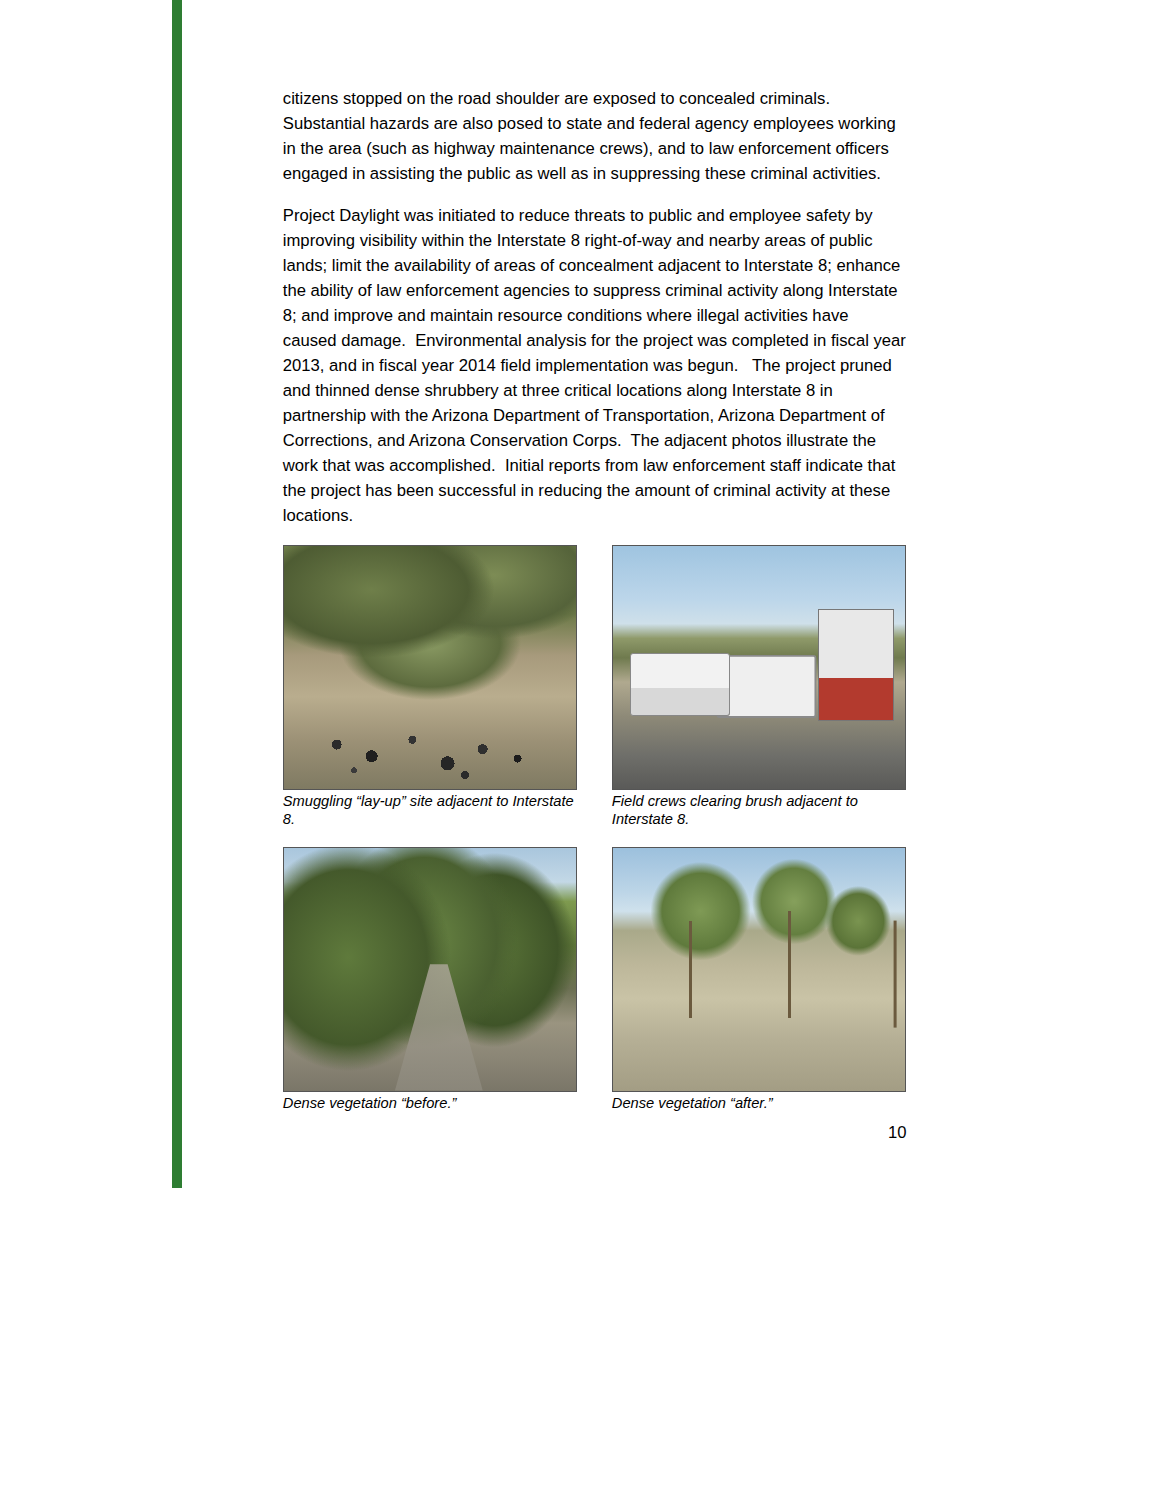citizens stopped on the road shoulder are exposed to concealed criminals. Substantial hazards are also posed to state and federal agency employees working in the area (such as highway maintenance crews), and to law enforcement officers engaged in assisting the public as well as in suppressing these criminal activities.
Project Daylight was initiated to reduce threats to public and employee safety by improving visibility within the Interstate 8 right-of-way and nearby areas of public lands; limit the availability of areas of concealment adjacent to Interstate 8; enhance the ability of law enforcement agencies to suppress criminal activity along Interstate 8; and improve and maintain resource conditions where illegal activities have caused damage. Environmental analysis for the project was completed in fiscal year 2013, and in fiscal year 2014 field implementation was begun. The project pruned and thinned dense shrubbery at three critical locations along Interstate 8 in partnership with the Arizona Department of Transportation, Arizona Department of Corrections, and Arizona Conservation Corps. The adjacent photos illustrate the work that was accomplished. Initial reports from law enforcement staff indicate that the project has been successful in reducing the amount of criminal activity at these locations.
| Smuggling “lay-up” site adjacent to Interstate 8. | Field crews clearing brush adjacent to Interstate 8. |
| Dense vegetation “before.” | Dense vegetation “after.” |
10